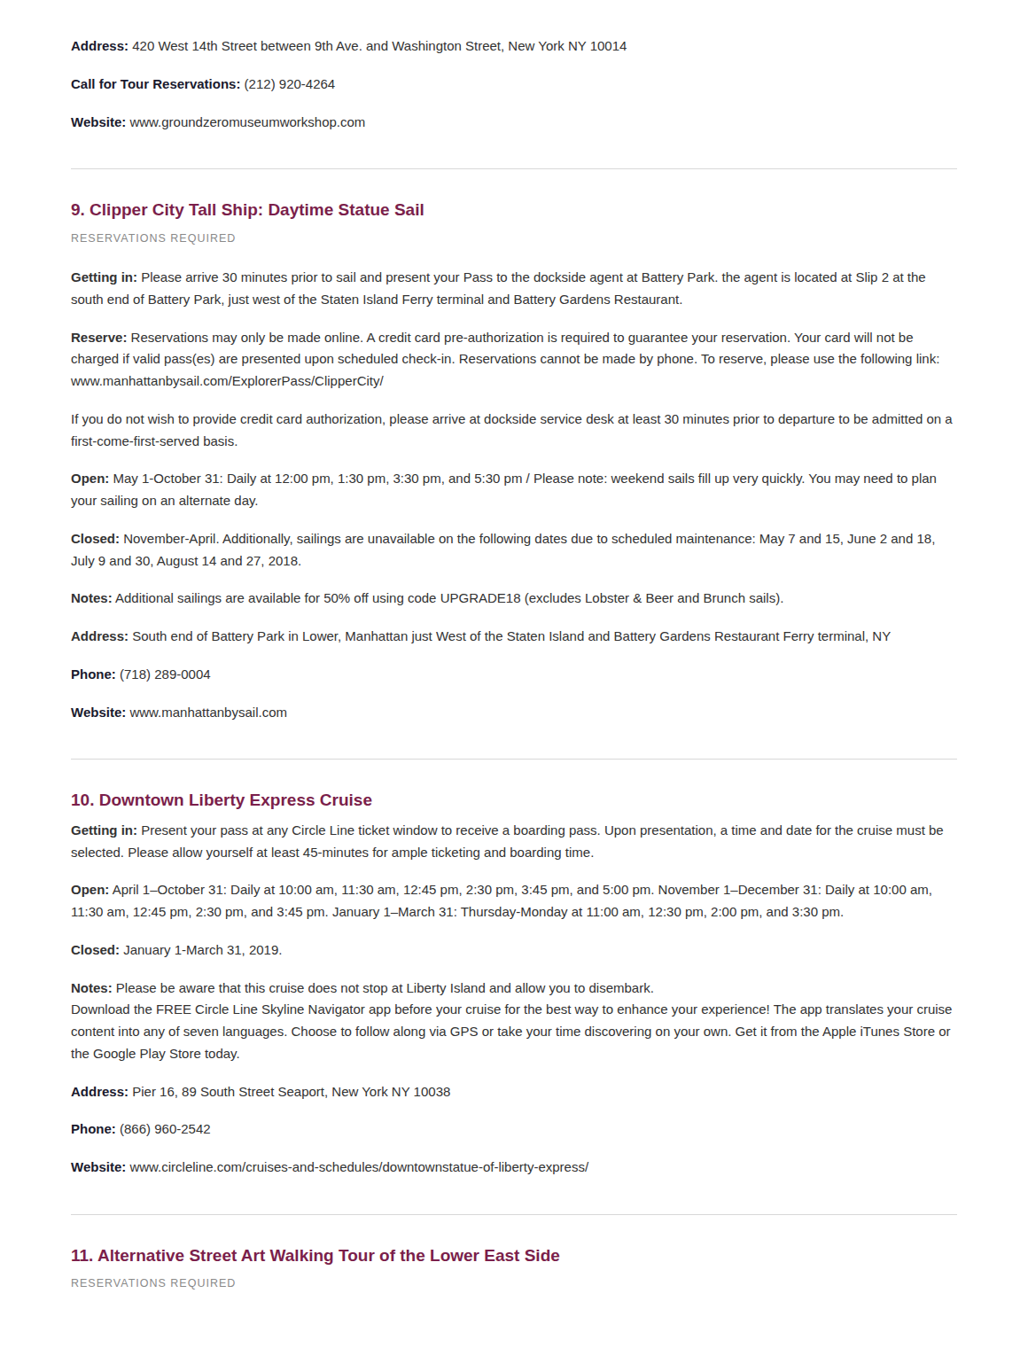Address: 420 West 14th Street between 9th Ave. and Washington Street, New York NY 10014
Call for Tour Reservations: (212) 920-4264
Website: www.groundzeromuseumworkshop.com
9. Clipper City Tall Ship: Daytime Statue Sail
RESERVATIONS REQUIRED
Getting in: Please arrive 30 minutes prior to sail and present your Pass to the dockside agent at Battery Park. the agent is located at Slip 2 at the south end of Battery Park, just west of the Staten Island Ferry terminal and Battery Gardens Restaurant.
Reserve: Reservations may only be made online. A credit card pre-authorization is required to guarantee your reservation. Your card will not be charged if valid pass(es) are presented upon scheduled check-in. Reservations cannot be made by phone. To reserve, please use the following link: www.manhattanbysail.com/ExplorerPass/ClipperCity/
If you do not wish to provide credit card authorization, please arrive at dockside service desk at least 30 minutes prior to departure to be admitted on a first-come-first-served basis.
Open: May 1-October 31: Daily at 12:00 pm, 1:30 pm, 3:30 pm, and 5:30 pm / Please note: weekend sails fill up very quickly. You may need to plan your sailing on an alternate day.
Closed: November-April. Additionally, sailings are unavailable on the following dates due to scheduled maintenance: May 7 and 15, June 2 and 18, July 9 and 30, August 14 and 27, 2018.
Notes: Additional sailings are available for 50% off using code UPGRADE18 (excludes Lobster & Beer and Brunch sails).
Address: South end of Battery Park in Lower, Manhattan just West of the Staten Island and Battery Gardens Restaurant Ferry terminal, NY
Phone: (718) 289-0004
Website: www.manhattanbysail.com
10. Downtown Liberty Express Cruise
Getting in: Present your pass at any Circle Line ticket window to receive a boarding pass. Upon presentation, a time and date for the cruise must be selected. Please allow yourself at least 45-minutes for ample ticketing and boarding time.
Open: April 1–October 31: Daily at 10:00 am, 11:30 am, 12:45 pm, 2:30 pm, 3:45 pm, and 5:00 pm. November 1–December 31: Daily at 10:00 am, 11:30 am, 12:45 pm, 2:30 pm, and 3:45 pm. January 1–March 31: Thursday-Monday at 11:00 am, 12:30 pm, 2:00 pm, and 3:30 pm.
Closed: January 1-March 31, 2019.
Notes: Please be aware that this cruise does not stop at Liberty Island and allow you to disembark.
Download the FREE Circle Line Skyline Navigator app before your cruise for the best way to enhance your experience! The app translates your cruise content into any of seven languages. Choose to follow along via GPS or take your time discovering on your own. Get it from the Apple iTunes Store or the Google Play Store today.
Address: Pier 16, 89 South Street Seaport, New York NY 10038
Phone: (866) 960-2542
Website: www.circleline.com/cruises-and-schedules/downtownstatue-of-liberty-express/
11. Alternative Street Art Walking Tour of the Lower East Side
RESERVATIONS REQUIRED